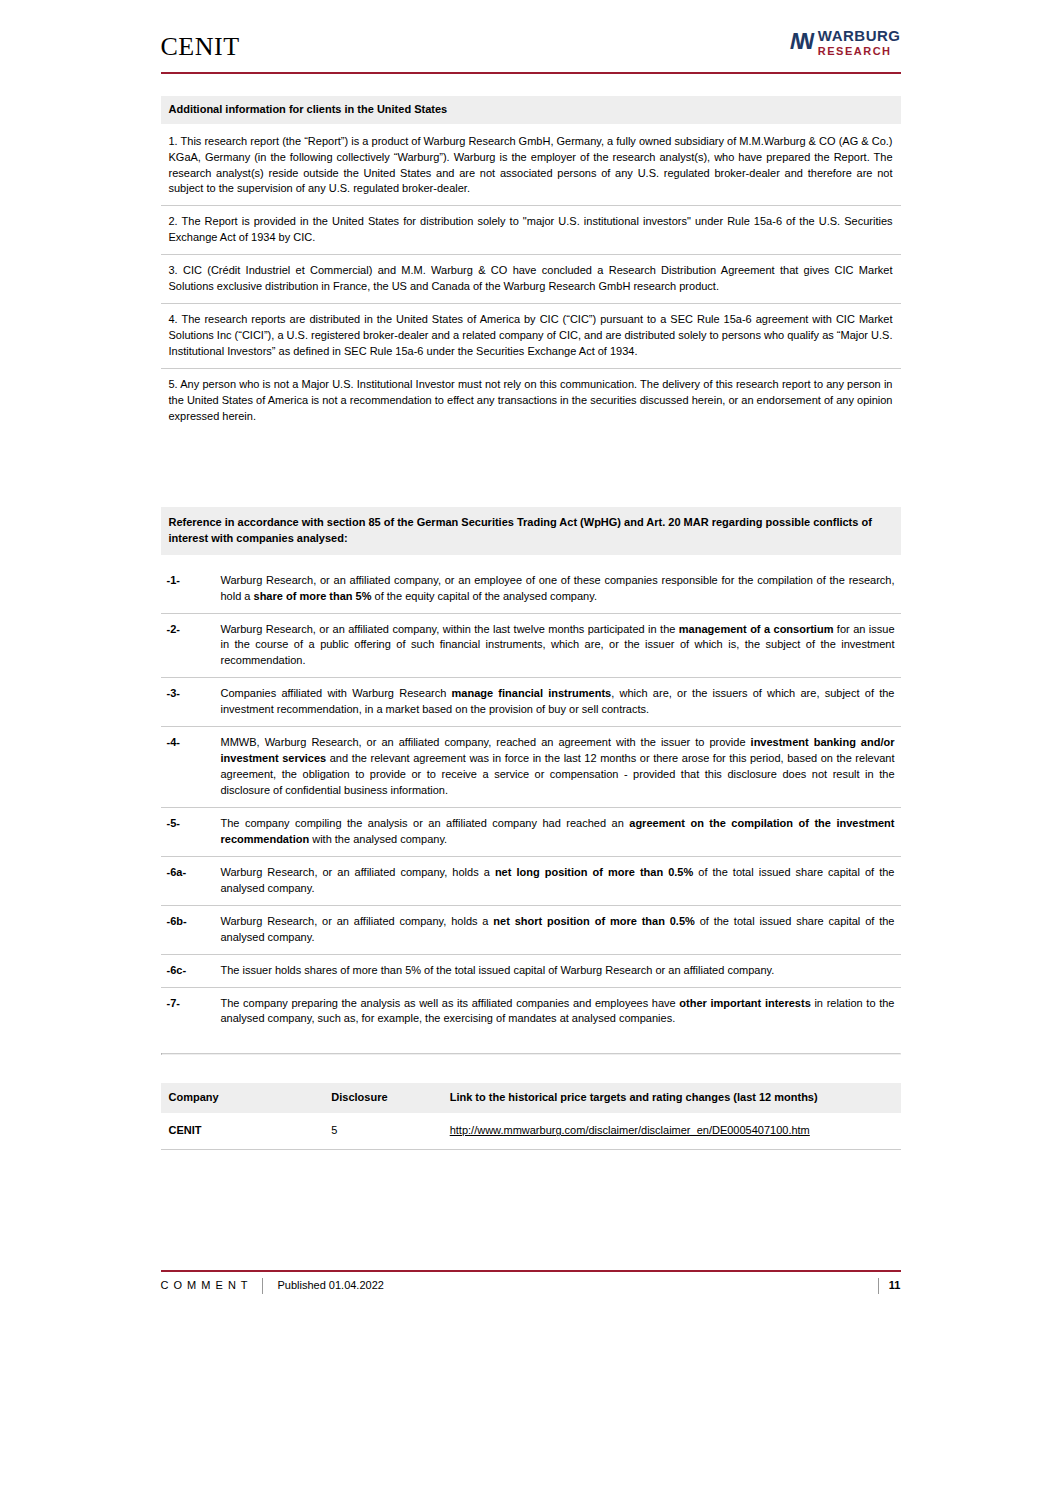CENIT
/\/\/
WARBURG
RESEARCH
Additional information for clients in the United States
1. This research report (the “Report”) is a product of Warburg Research GmbH, Germany, a fully owned subsidiary of M.M.Warburg & CO (AG & Co.) KGaA, Germany (in the following collectively “Warburg”). Warburg is the employer of the research analyst(s), who have prepared the Report. The research analyst(s) reside outside the United States and are not associated persons of any U.S. regulated broker-dealer and therefore are not subject to the supervision of any U.S. regulated broker-dealer.
2. The Report is provided in the United States for distribution solely to "major U.S. institutional investors" under Rule 15a-6 of the U.S. Securities Exchange Act of 1934 by CIC.
3. CIC (Crédit Industriel et Commercial) and M.M. Warburg & CO have concluded a Research Distribution Agreement that gives CIC Market Solutions exclusive distribution in France, the US and Canada of the Warburg Research GmbH research product.
4. The research reports are distributed in the United States of America by CIC (“CIC”) pursuant to a SEC Rule 15a-6 agreement with CIC Market Solutions Inc (“CICI”), a U.S. registered broker-dealer and a related company of CIC, and are distributed solely to persons who qualify as “Major U.S. Institutional Investors” as defined in SEC Rule 15a-6 under the Securities Exchange Act of 1934.
5. Any person who is not a Major U.S. Institutional Investor must not rely on this communication. The delivery of this research report to any person in the United States of America is not a recommendation to effect any transactions in the securities discussed herein, or an endorsement of any opinion expressed herein.
Reference in accordance with section 85 of the German Securities Trading Act (WpHG) and Art. 20 MAR regarding possible conflicts of interest with companies analysed:
| -1- | Warburg Research, or an affiliated company, or an employee of one of these companies responsible for the compilation of the research, hold a share of more than 5% of the equity capital of the analysed company. |
| -2- | Warburg Research, or an affiliated company, within the last twelve months participated in the management of a consortium for an issue in the course of a public offering of such financial instruments, which are, or the issuer of which is, the subject of the investment recommendation. |
| -3- | Companies affiliated with Warburg Research manage financial instruments , which are, or the issuers of which are, subject of the investment recommendation, in a market based on the provision of buy or sell contracts. |
| -4- | MMWB, Warburg Research, or an affiliated company, reached an agreement with the issuer to provide investment banking and/or investment services and the relevant agreement was in force in the last 12 months or there arose for this period, based on the relevant agreement, the obligation to provide or to receive a service or compensation - provided that this disclosure does not result in the disclosure of confidential business information. |
| -5- | The company compiling the analysis or an affiliated company had reached an agreement on the compilation of the investment recommendation with the analysed company. |
| -6a- | Warburg Research, or an affiliated company, holds a net long position of more than 0.5% of the total issued share capital of the analysed company. |
| -6b- | Warburg Research, or an affiliated company, holds a net short position of more than 0.5% of the total issued share capital of the analysed company. |
| -6c- | The issuer holds shares of more than 5% of the total issued capital of Warburg Research or an affiliated company. |
| -7- | The company preparing the analysis as well as its affiliated companies and employees have other important interests in relation to the analysed company, such as, for example, the exercising of mandates at analysed companies. |
| Company | Disclosure | Link to the historical price targets and rating changes (last 12 months) |
| --- | --- | --- |
| CENIT | 5 | http://www.mmwarburg.com/disclaimer/disclaimer_en/DE0005407100.htm |
C O M M E N T Published 01.04.2022 11